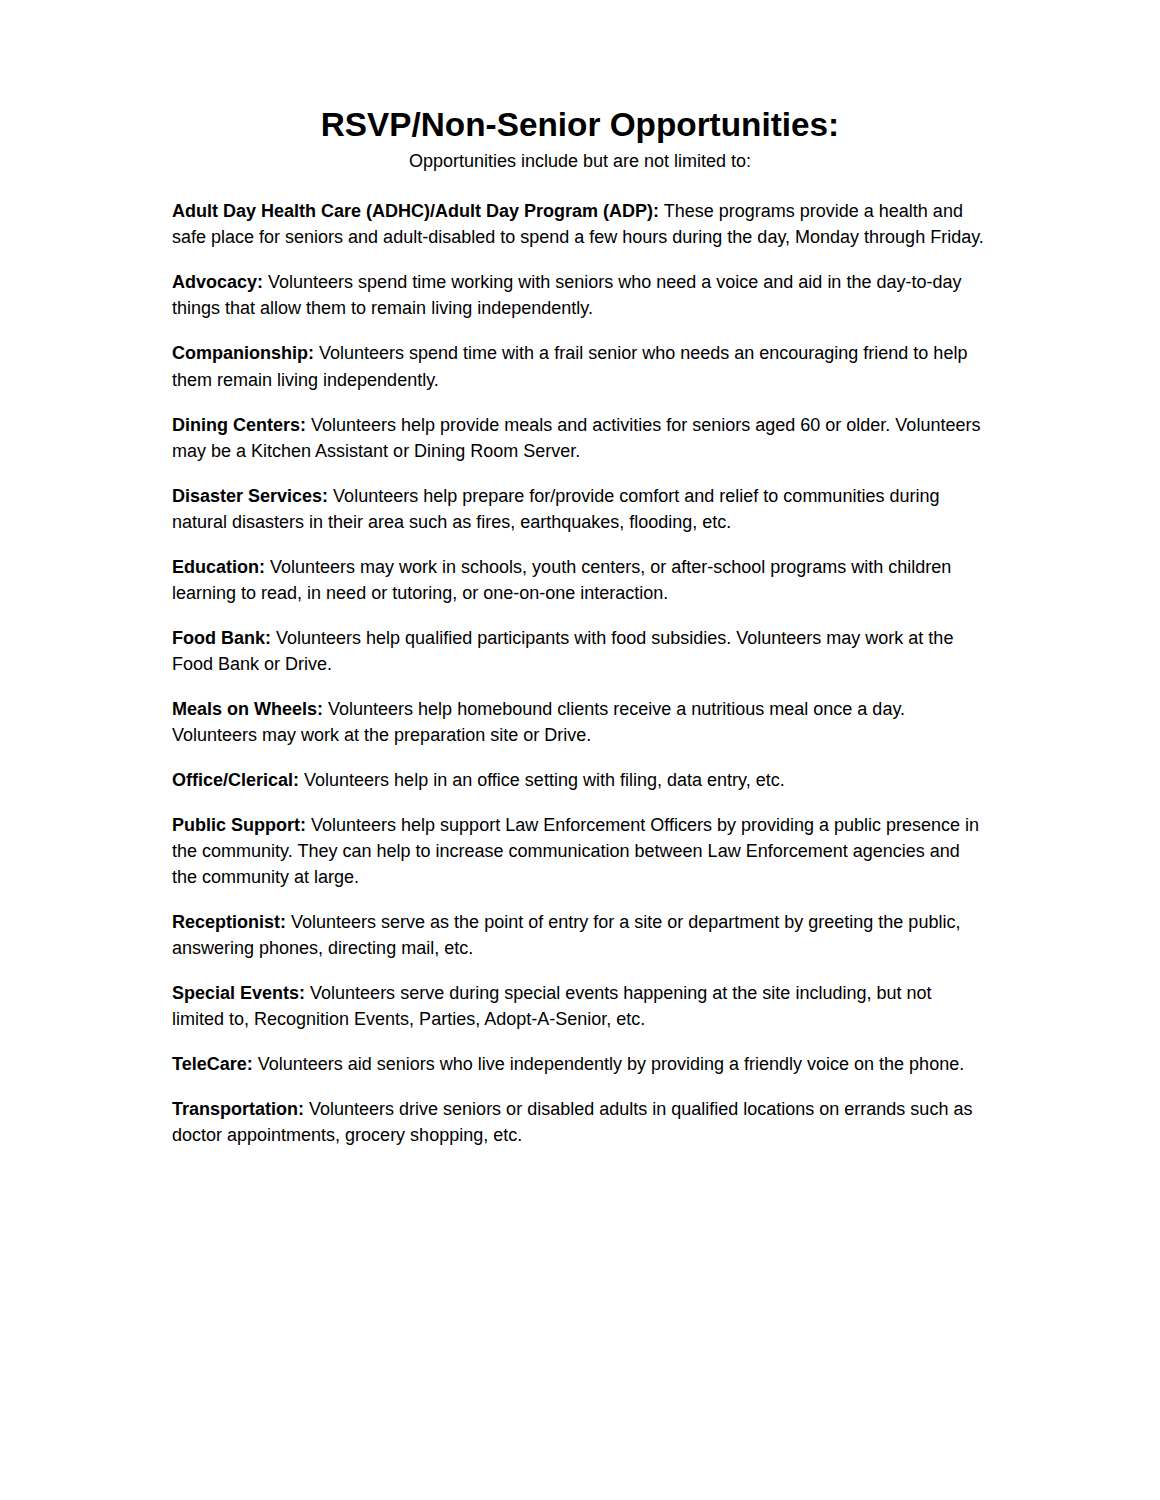RSVP/Non-Senior Opportunities:
Opportunities include but are not limited to:
Adult Day Health Care (ADHC)/Adult Day Program (ADP): These programs provide a health and safe place for seniors and adult-disabled to spend a few hours during the day, Monday through Friday.
Advocacy: Volunteers spend time working with seniors who need a voice and aid in the day-to-day things that allow them to remain living independently.
Companionship: Volunteers spend time with a frail senior who needs an encouraging friend to help them remain living independently.
Dining Centers: Volunteers help provide meals and activities for seniors aged 60 or older. Volunteers may be a Kitchen Assistant or Dining Room Server.
Disaster Services: Volunteers help prepare for/provide comfort and relief to communities during natural disasters in their area such as fires, earthquakes, flooding, etc.
Education: Volunteers may work in schools, youth centers, or after-school programs with children learning to read, in need or tutoring, or one-on-one interaction.
Food Bank: Volunteers help qualified participants with food subsidies. Volunteers may work at the Food Bank or Drive.
Meals on Wheels: Volunteers help homebound clients receive a nutritious meal once a day. Volunteers may work at the preparation site or Drive.
Office/Clerical: Volunteers help in an office setting with filing, data entry, etc.
Public Support: Volunteers help support Law Enforcement Officers by providing a public presence in the community. They can help to increase communication between Law Enforcement agencies and the community at large.
Receptionist: Volunteers serve as the point of entry for a site or department by greeting the public, answering phones, directing mail, etc.
Special Events: Volunteers serve during special events happening at the site including, but not limited to, Recognition Events, Parties, Adopt-A-Senior, etc.
TeleCare: Volunteers aid seniors who live independently by providing a friendly voice on the phone.
Transportation: Volunteers drive seniors or disabled adults in qualified locations on errands such as doctor appointments, grocery shopping, etc.